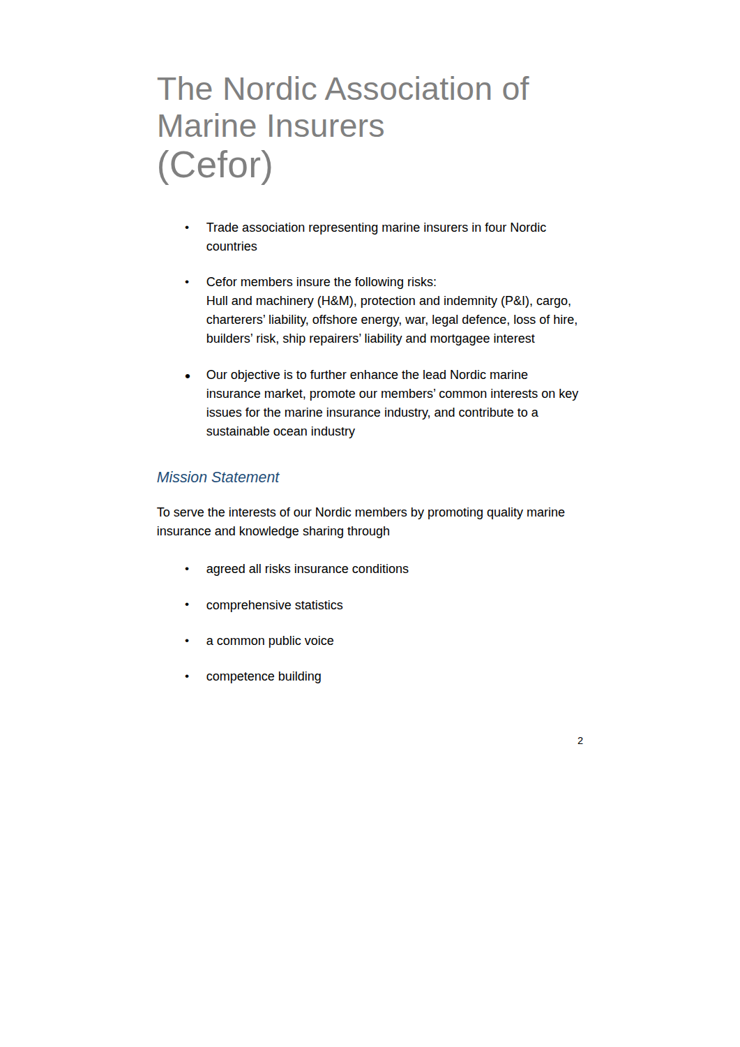The Nordic Association of Marine Insurers(Cefor)
Trade association representing marine insurers in four Nordic countries
Cefor members insure the following risks:
Hull and machinery (H&M), protection and indemnity (P&I), cargo, charterers’ liability, offshore energy, war, legal defence, loss of hire, builders’ risk, ship repairers’ liability and mortgagee interest
Our objective is to further enhance the lead Nordic marine insurance market, promote our members’ common interests on key issues for the marine insurance industry, and contribute to a sustainable ocean industry
Mission Statement
To serve the interests of our Nordic members by promoting quality marine insurance and knowledge sharing through
agreed all risks insurance conditions
comprehensive statistics
a common public voice
competence building
2